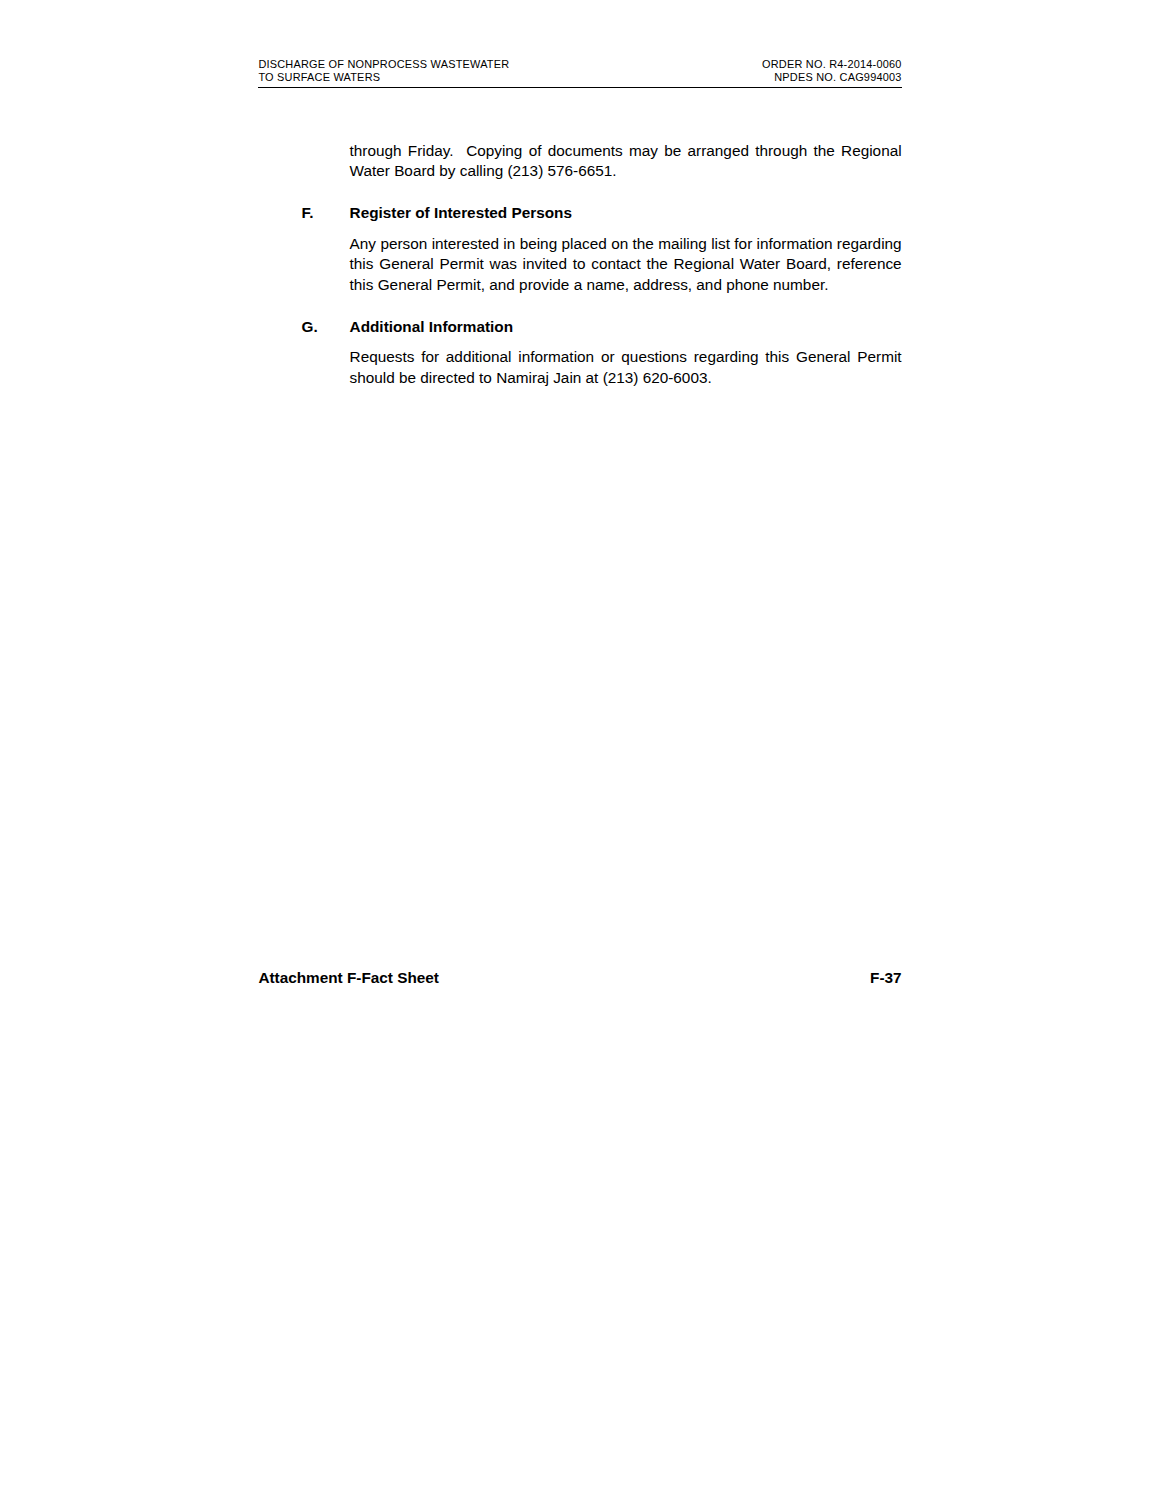| DISCHARGE OF NONPROCESS WASTEWATER | ORDER NO. R4-2014-0060 |
| TO SURFACE WATERS | NPDES NO. CAG994003 |
through Friday. Copying of documents may be arranged through the Regional Water Board by calling (213) 576-6651.
F. Register of Interested Persons
Any person interested in being placed on the mailing list for information regarding this General Permit was invited to contact the Regional Water Board, reference this General Permit, and provide a name, address, and phone number.
G. Additional Information
Requests for additional information or questions regarding this General Permit should be directed to Namiraj Jain at (213) 620-6003.
| Attachment F-Fact Sheet | F-37 |